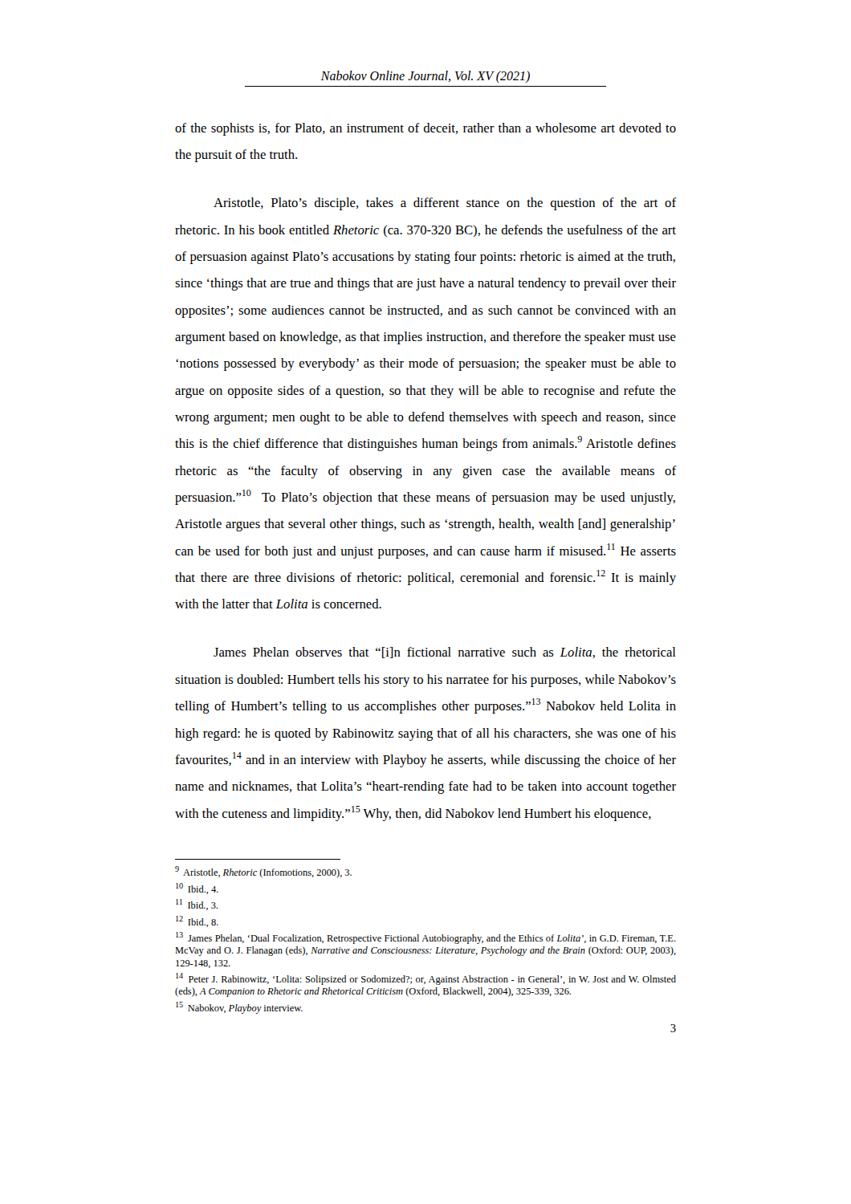Nabokov Online Journal, Vol. XV (2021)
of the sophists is, for Plato, an instrument of deceit, rather than a wholesome art devoted to the pursuit of the truth.
Aristotle, Plato’s disciple, takes a different stance on the question of the art of rhetoric. In his book entitled Rhetoric (ca. 370-320 BC), he defends the usefulness of the art of persuasion against Plato’s accusations by stating four points: rhetoric is aimed at the truth, since ‘things that are true and things that are just have a natural tendency to prevail over their opposites’; some audiences cannot be instructed, and as such cannot be convinced with an argument based on knowledge, as that implies instruction, and therefore the speaker must use ‘notions possessed by everybody’ as their mode of persuasion; the speaker must be able to argue on opposite sides of a question, so that they will be able to recognise and refute the wrong argument; men ought to be able to defend themselves with speech and reason, since this is the chief difference that distinguishes human beings from animals.9 Aristotle defines rhetoric as “the faculty of observing in any given case the available means of persuasion.”10 To Plato’s objection that these means of persuasion may be used unjustly, Aristotle argues that several other things, such as ‘strength, health, wealth [and] generalship’ can be used for both just and unjust purposes, and can cause harm if misused.11 He asserts that there are three divisions of rhetoric: political, ceremonial and forensic.12 It is mainly with the latter that Lolita is concerned.
James Phelan observes that “[i]n fictional narrative such as Lolita, the rhetorical situation is doubled: Humbert tells his story to his narratee for his purposes, while Nabokov’s telling of Humbert’s telling to us accomplishes other purposes.”13 Nabokov held Lolita in high regard: he is quoted by Rabinowitz saying that of all his characters, she was one of his favourites,14 and in an interview with Playboy he asserts, while discussing the choice of her name and nicknames, that Lolita’s “heart-rending fate had to be taken into account together with the cuteness and limpidity.”15 Why, then, did Nabokov lend Humbert his eloquence,
9 Aristotle, Rhetoric (Infomotions, 2000), 3.
10 Ibid., 4.
11 Ibid., 3.
12 Ibid., 8.
13 James Phelan, ‘Dual Focalization, Retrospective Fictional Autobiography, and the Ethics of Lolita’, in G.D. Fireman, T.E. McVay and O. J. Flanagan (eds), Narrative and Consciousness: Literature, Psychology and the Brain (Oxford: OUP, 2003), 129-148, 132.
14 Peter J. Rabinowitz, ‘Lolita: Solipsized or Sodomized?; or, Against Abstraction - in General’, in W. Jost and W. Olmsted (eds), A Companion to Rhetoric and Rhetorical Criticism (Oxford, Blackwell, 2004), 325-339, 326.
15 Nabokov, Playboy interview.
3